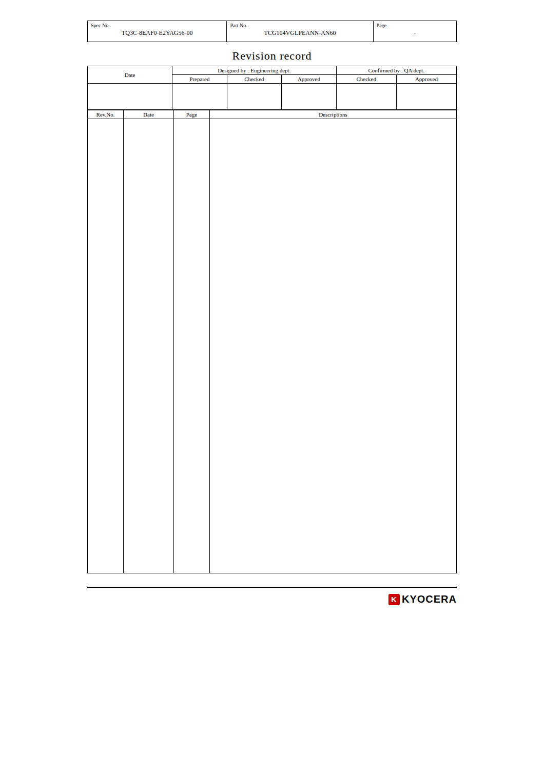| Spec No. TQ3C-8EAF0-E2YAG56-00 | Part No. TCG104VGLPEANN-AN60 | Page - |
Revision record
| Date | Designed by : Engineering dept. | Confirmed by : QA dept. |
| --- | --- | --- |
| Prepared | Checked | Approved | Checked | Approved |
| Rev.No. | Date | Page | Descriptions |
| --- | --- | --- | --- |
KKYOCERA